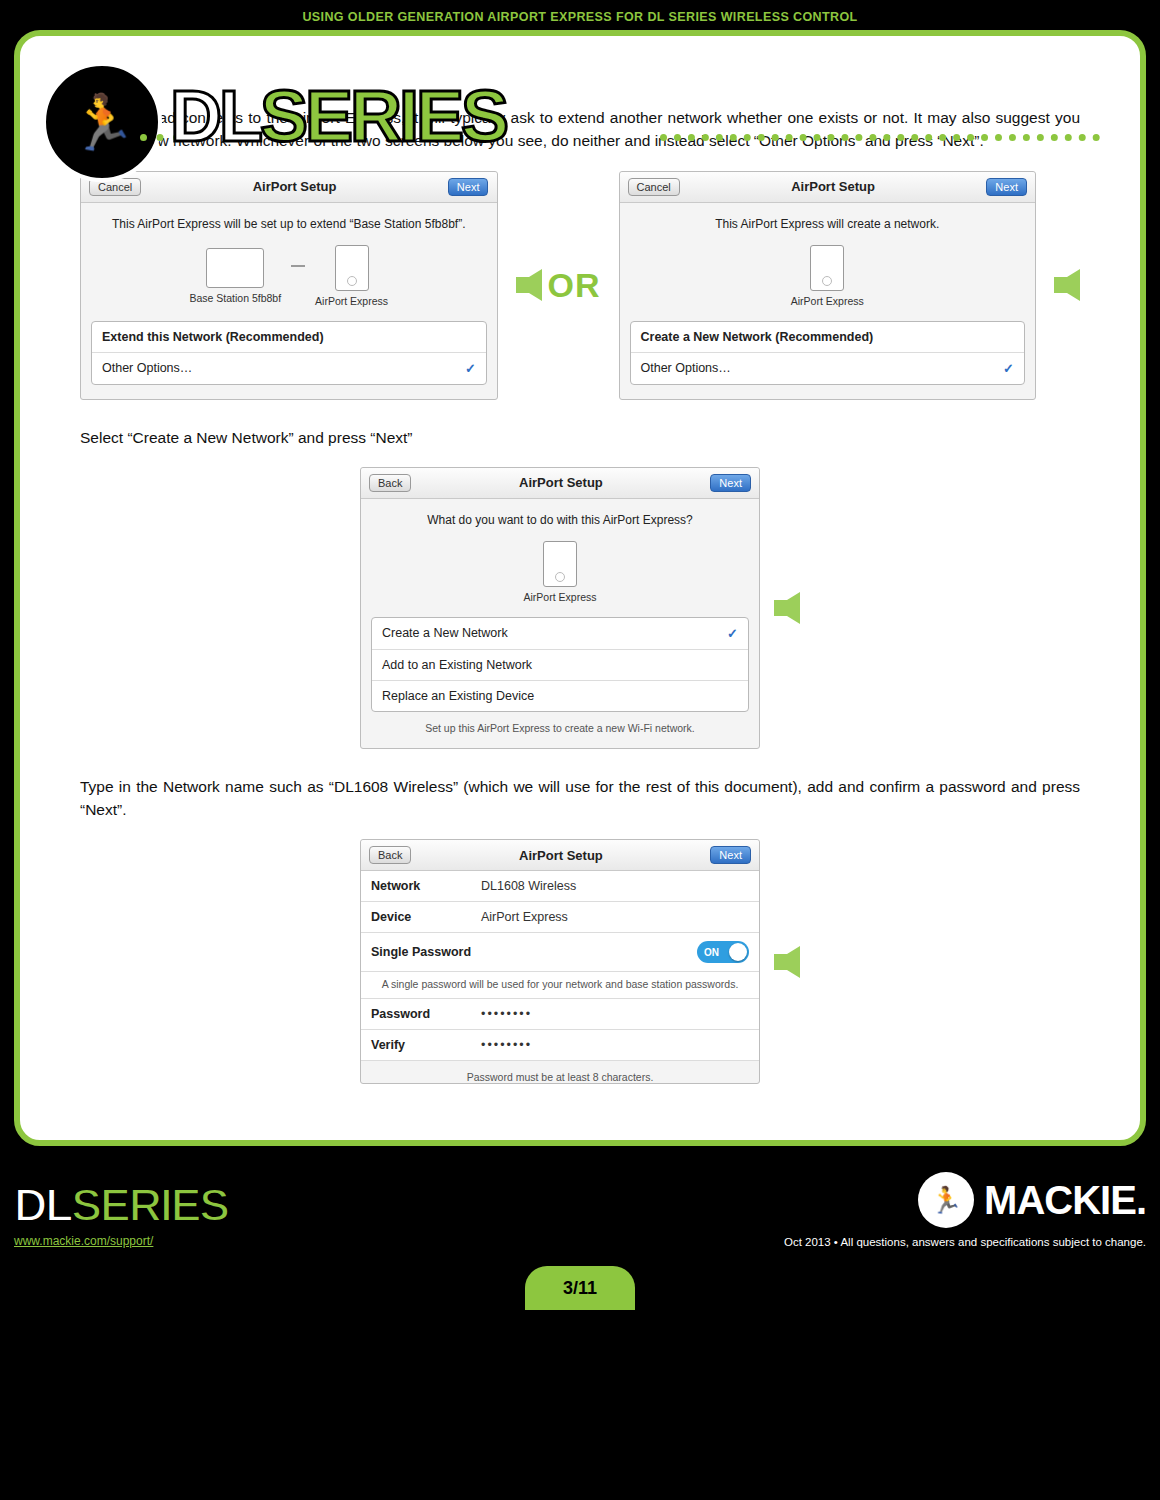Using Older Generation AirPort Express for DL Series Wireless Control
🏃®
DL SERIES
After the iPad connects to the AirPort Express, it will typically ask to extend another network whether one exists or not. It may also suggest you create a new network. Whichever of the two screens below you see, do neither and instead select “Other Options” and press “Next”.
Cancel AirPort Setup Next
This AirPort Express will be set up to extend “Base Station 5fb8bf”.
Base Station 5fb8bf
AirPort Express
Extend this Network (Recommended)
Other Options…✓
OR
Cancel AirPort Setup Next
This AirPort Express will create a network.
AirPort Express
Create a New Network (Recommended)
Other Options…✓
Select “Create a New Network” and press “Next”
Back AirPort Setup Next
What do you want to do with this AirPort Express?
AirPort Express
Create a New Network✓
Add to an Existing Network
Replace an Existing Device
Set up this AirPort Express to create a new Wi-Fi network.
Type in the Network name such as “DL1608 Wireless” (which we will use for the rest of this document), add and confirm a password and press “Next”.
Back AirPort Setup Next
Network DL1608 Wireless
Device AirPort Express
Single Password ON
A single password will be used for your network and base station passwords.
Password••••••••
Verify••••••••
Password must be at least 8 characters.
DL SERIES
www.mackie.com/support/
🏃
MACKIE.
Oct 2013 • All questions, answers and specifications subject to change.
3/11